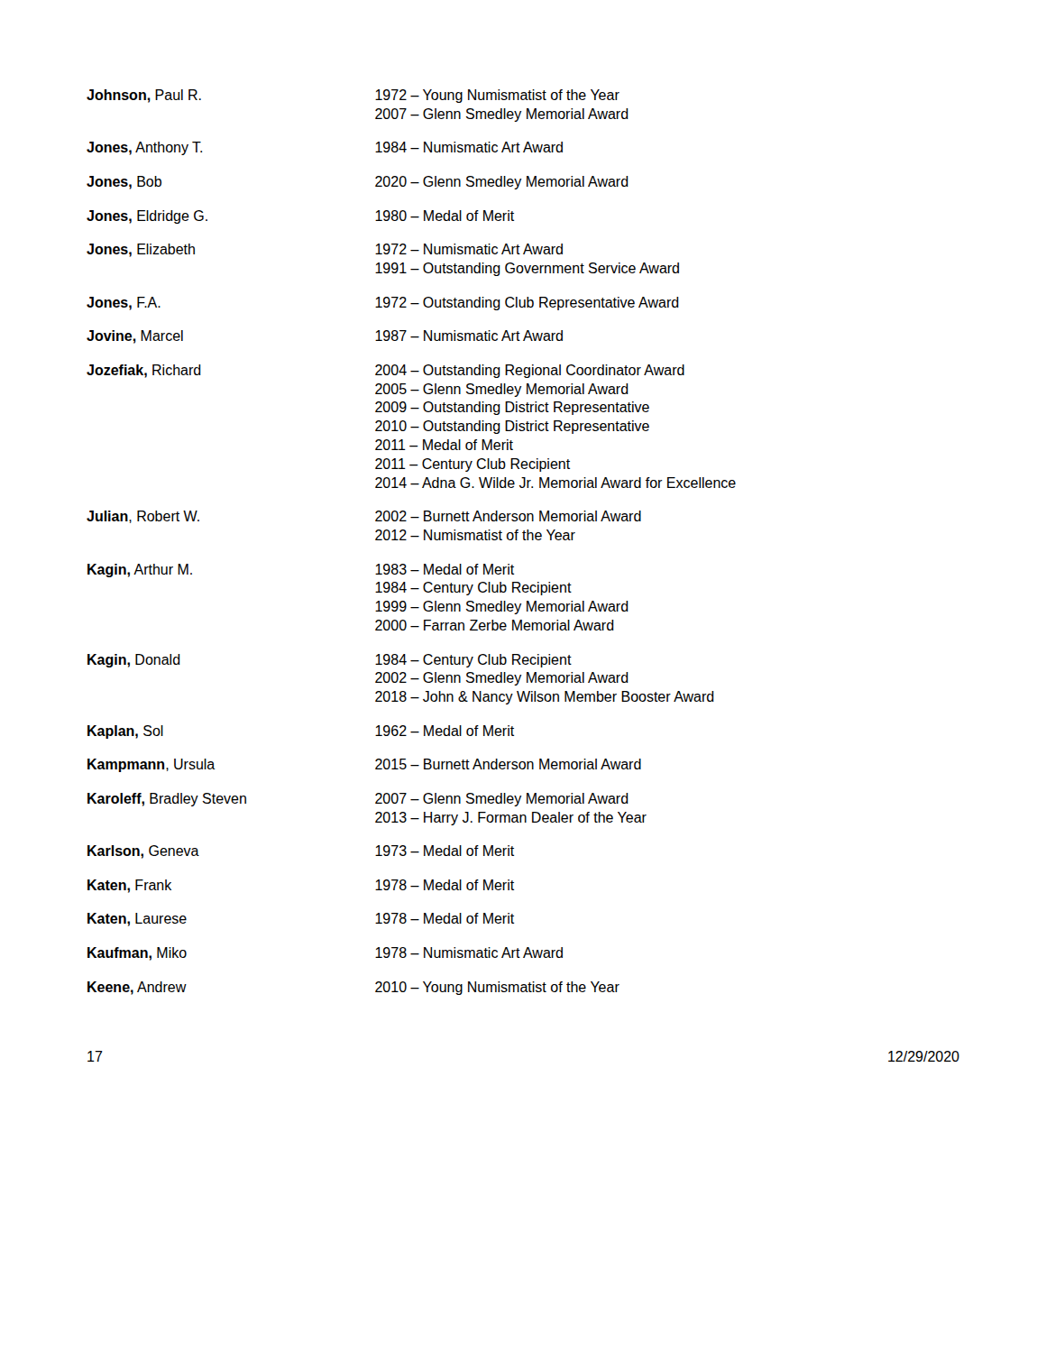| Johnson, Paul R. | 1972 – Young Numismatist of the Year 2007 – Glenn Smedley Memorial Award |
| Jones, Anthony T. | 1984 – Numismatic Art Award |
| Jones, Bob | 2020 – Glenn Smedley Memorial Award |
| Jones, Eldridge G. | 1980 – Medal of Merit |
| Jones, Elizabeth | 1972 – Numismatic Art Award 1991 – Outstanding Government Service Award |
| Jones, F.A. | 1972 – Outstanding Club Representative Award |
| Jovine, Marcel | 1987 – Numismatic Art Award |
| Jozefiak, Richard | 2004 – Outstanding Regional Coordinator Award 2005 – Glenn Smedley Memorial Award 2009 – Outstanding District Representative 2010 – Outstanding District Representative 2011 – Medal of Merit 2011 – Century Club Recipient 2014 – Adna G. Wilde Jr. Memorial Award for Excellence |
| Julian , Robert W. | 2002 – Burnett Anderson Memorial Award 2012 – Numismatist of the Year |
| Kagin, Arthur M. | 1983 – Medal of Merit 1984 – Century Club Recipient 1999 – Glenn Smedley Memorial Award 2000 – Farran Zerbe Memorial Award |
| Kagin, Donald | 1984 – Century Club Recipient 2002 – Glenn Smedley Memorial Award 2018 – John & Nancy Wilson Member Booster Award |
| Kaplan, Sol | 1962 – Medal of Merit |
| Kampmann , Ursula | 2015 – Burnett Anderson Memorial Award |
| Karoleff, Bradley Steven | 2007 – Glenn Smedley Memorial Award 2013 – Harry J. Forman Dealer of the Year |
| Karlson, Geneva | 1973 – Medal of Merit |
| Katen, Frank | 1978 – Medal of Merit |
| Katen, Laurese | 1978 – Medal of Merit |
| Kaufman, Miko | 1978 – Numismatic Art Award |
| Keene, Andrew | 2010 – Young Numismatist of the Year |
17 12/29/2020